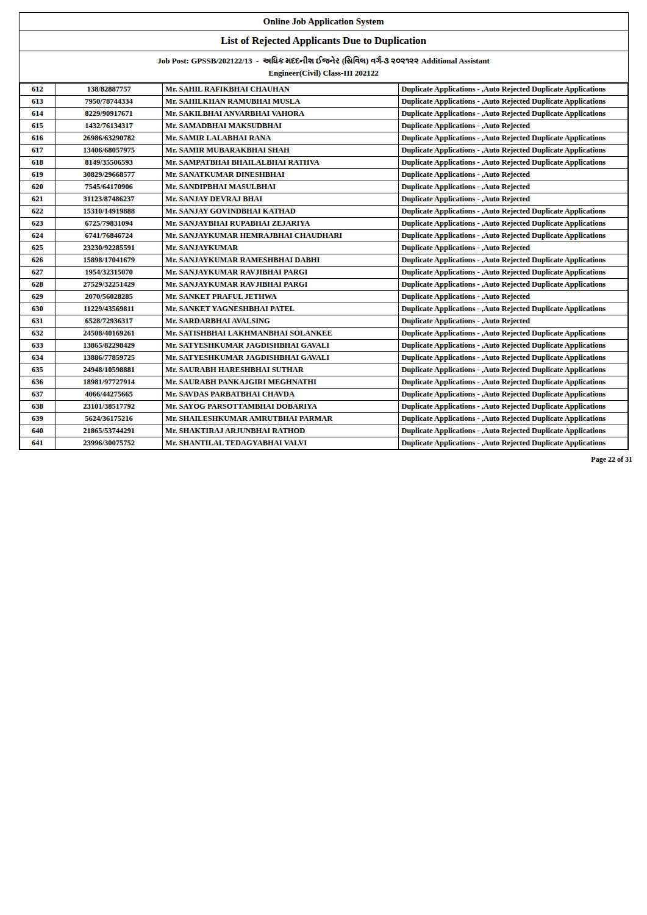Online Job Application System
List of Rejected Applicants Due to Duplication
Job Post: GPSSB/202122/13 - અધિક મદદનીશ ઈજનેર (સિવિલ) વર્ગ-૩ ૨૦૨૧૨૨ Additional Assistant
Engineer(Civil) Class-III 202122
| 612 | 138/82887757 | Mr. SAHIL RAFIKBHAI CHAUHAN | Duplicate Applications - ,Auto Rejected Duplicate Applications |
| 613 | 7950/78744334 | Mr. SAHILKHAN RAMUBHAI MUSLA | Duplicate Applications - ,Auto Rejected Duplicate Applications |
| 614 | 8229/90917671 | Mr. SAKILBHAI ANVARBHAI VAHORA | Duplicate Applications - ,Auto Rejected Duplicate Applications |
| 615 | 1432/76134317 | Mr. SAMADBHAI MAKSUDBHAI | Duplicate Applications - ,Auto Rejected |
| 616 | 26986/63290782 | Mr. SAMIR LALABHAI RANA | Duplicate Applications - ,Auto Rejected Duplicate Applications |
| 617 | 13406/68057975 | Mr. SAMIR MUBARAKBHAI SHAH | Duplicate Applications - ,Auto Rejected Duplicate Applications |
| 618 | 8149/35506593 | Mr. SAMPATBHAI BHAILALBHAI RATHVA | Duplicate Applications - ,Auto Rejected Duplicate Applications |
| 619 | 30829/29668577 | Mr. SANATKUMAR DINESHBHAI | Duplicate Applications - ,Auto Rejected |
| 620 | 7545/64170906 | Mr. SANDIPBHAI MASULBHAI | Duplicate Applications - ,Auto Rejected |
| 621 | 31123/87486237 | Mr. SANJAY DEVRAJ BHAI | Duplicate Applications - ,Auto Rejected |
| 622 | 15310/14919888 | Mr. SANJAY GOVINDBHAI KATHAD | Duplicate Applications - ,Auto Rejected Duplicate Applications |
| 623 | 6725/79831094 | Mr. SANJAYBHAI RUPABHAI ZEJARIYA | Duplicate Applications - ,Auto Rejected Duplicate Applications |
| 624 | 6741/76846724 | Mr. SANJAYKUMAR HEMRAJBHAI CHAUDHARI | Duplicate Applications - ,Auto Rejected Duplicate Applications |
| 625 | 23230/92285591 | Mr. SANJAYKUMAR | Duplicate Applications - ,Auto Rejected |
| 626 | 15898/17041679 | Mr. SANJAYKUMAR RAMESHBHAI DABHI | Duplicate Applications - ,Auto Rejected Duplicate Applications |
| 627 | 1954/32315070 | Mr. SANJAYKUMAR RAVJIBHAI PARGI | Duplicate Applications - ,Auto Rejected Duplicate Applications |
| 628 | 27529/32251429 | Mr. SANJAYKUMAR RAVJIBHAI PARGI | Duplicate Applications - ,Auto Rejected Duplicate Applications |
| 629 | 2070/56028285 | Mr. SANKET PRAFUL JETHWA | Duplicate Applications - ,Auto Rejected |
| 630 | 11229/43569811 | Mr. SANKET YAGNESHBHAI PATEL | Duplicate Applications - ,Auto Rejected Duplicate Applications |
| 631 | 6528/72936317 | Mr. SARDARBHAI AVALSING | Duplicate Applications - ,Auto Rejected |
| 632 | 24508/40169261 | Mr. SATISHBHAI LAKHMANBHAI SOLANKEE | Duplicate Applications - ,Auto Rejected Duplicate Applications |
| 633 | 13865/82298429 | Mr. SATYESHKUMAR JAGDISHBHAI GAVALI | Duplicate Applications - ,Auto Rejected Duplicate Applications |
| 634 | 13886/77859725 | Mr. SATYESHKUMAR JAGDISHBHAI GAVALI | Duplicate Applications - ,Auto Rejected Duplicate Applications |
| 635 | 24948/10598881 | Mr. SAURABH HARESHBHAI SUTHAR | Duplicate Applications - ,Auto Rejected Duplicate Applications |
| 636 | 18981/97727914 | Mr. SAURABH PANKAJGIRI MEGHNATHI | Duplicate Applications - ,Auto Rejected Duplicate Applications |
| 637 | 4066/44275665 | Mr. SAVDAS PARBATBHAI CHAVDA | Duplicate Applications - ,Auto Rejected Duplicate Applications |
| 638 | 23101/38517792 | Mr. SAYOG PARSOTTAMBHAI DOBARIYA | Duplicate Applications - ,Auto Rejected Duplicate Applications |
| 639 | 5624/36175216 | Mr. SHAILESHKUMAR AMRUTBHAI PARMAR | Duplicate Applications - ,Auto Rejected Duplicate Applications |
| 640 | 21865/53744291 | Mr. SHAKTIRAJ ARJUNBHAI RATHOD | Duplicate Applications - ,Auto Rejected Duplicate Applications |
| 641 | 23996/30075752 | Mr. SHANTILAL TEDAGYABHAI VALVI | Duplicate Applications - ,Auto Rejected Duplicate Applications |
Page 22 of 31